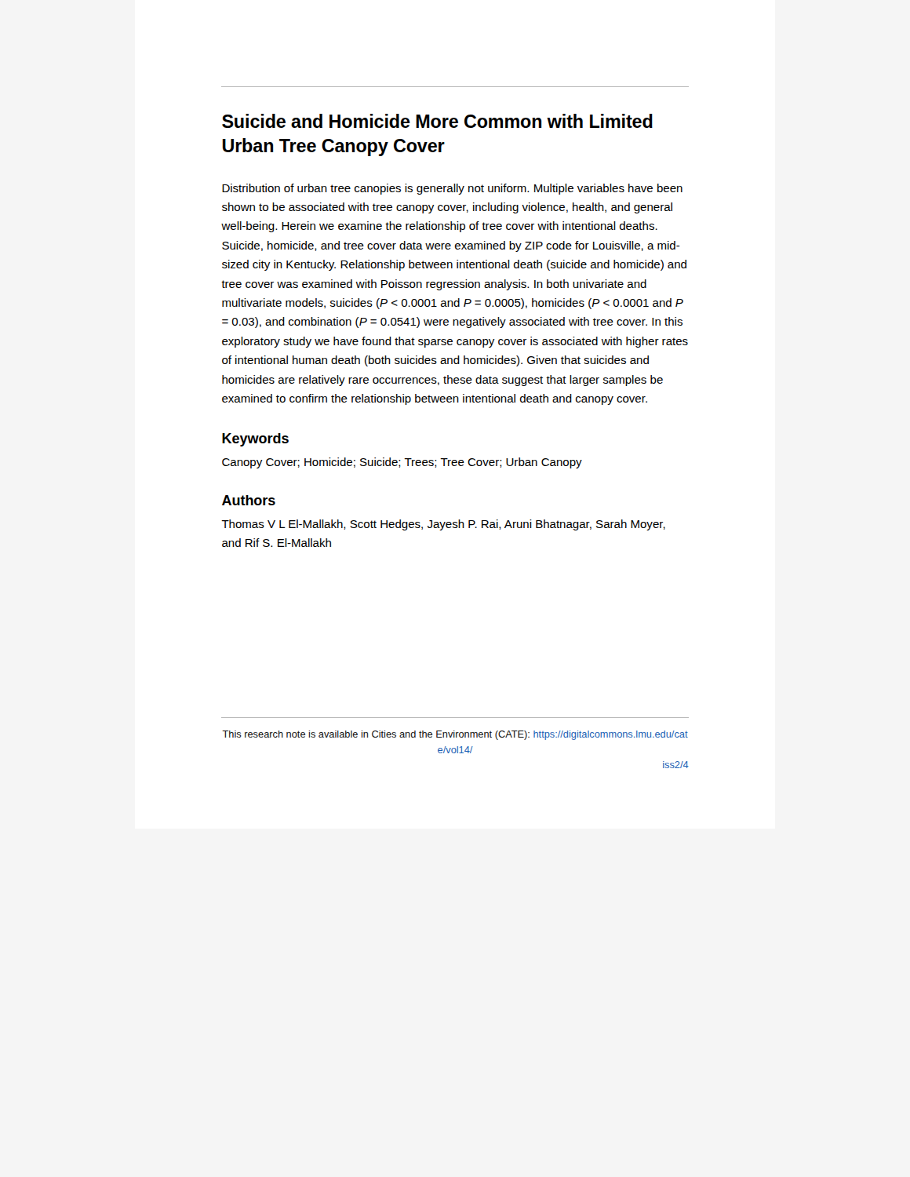Suicide and Homicide More Common with Limited Urban Tree Canopy Cover
Distribution of urban tree canopies is generally not uniform. Multiple variables have been shown to be associated with tree canopy cover, including violence, health, and general well-being. Herein we examine the relationship of tree cover with intentional deaths. Suicide, homicide, and tree cover data were examined by ZIP code for Louisville, a mid-sized city in Kentucky. Relationship between intentional death (suicide and homicide) and tree cover was examined with Poisson regression analysis. In both univariate and multivariate models, suicides (P < 0.0001 and P = 0.0005), homicides (P < 0.0001 and P = 0.03), and combination (P = 0.0541) were negatively associated with tree cover. In this exploratory study we have found that sparse canopy cover is associated with higher rates of intentional human death (both suicides and homicides). Given that suicides and homicides are relatively rare occurrences, these data suggest that larger samples be examined to confirm the relationship between intentional death and canopy cover.
Keywords
Canopy Cover; Homicide; Suicide; Trees; Tree Cover; Urban Canopy
Authors
Thomas V L El-Mallakh, Scott Hedges, Jayesh P. Rai, Aruni Bhatnagar, Sarah Moyer, and Rif S. El-Mallakh
This research note is available in Cities and the Environment (CATE): https://digitalcommons.lmu.edu/cate/vol14/iss2/4